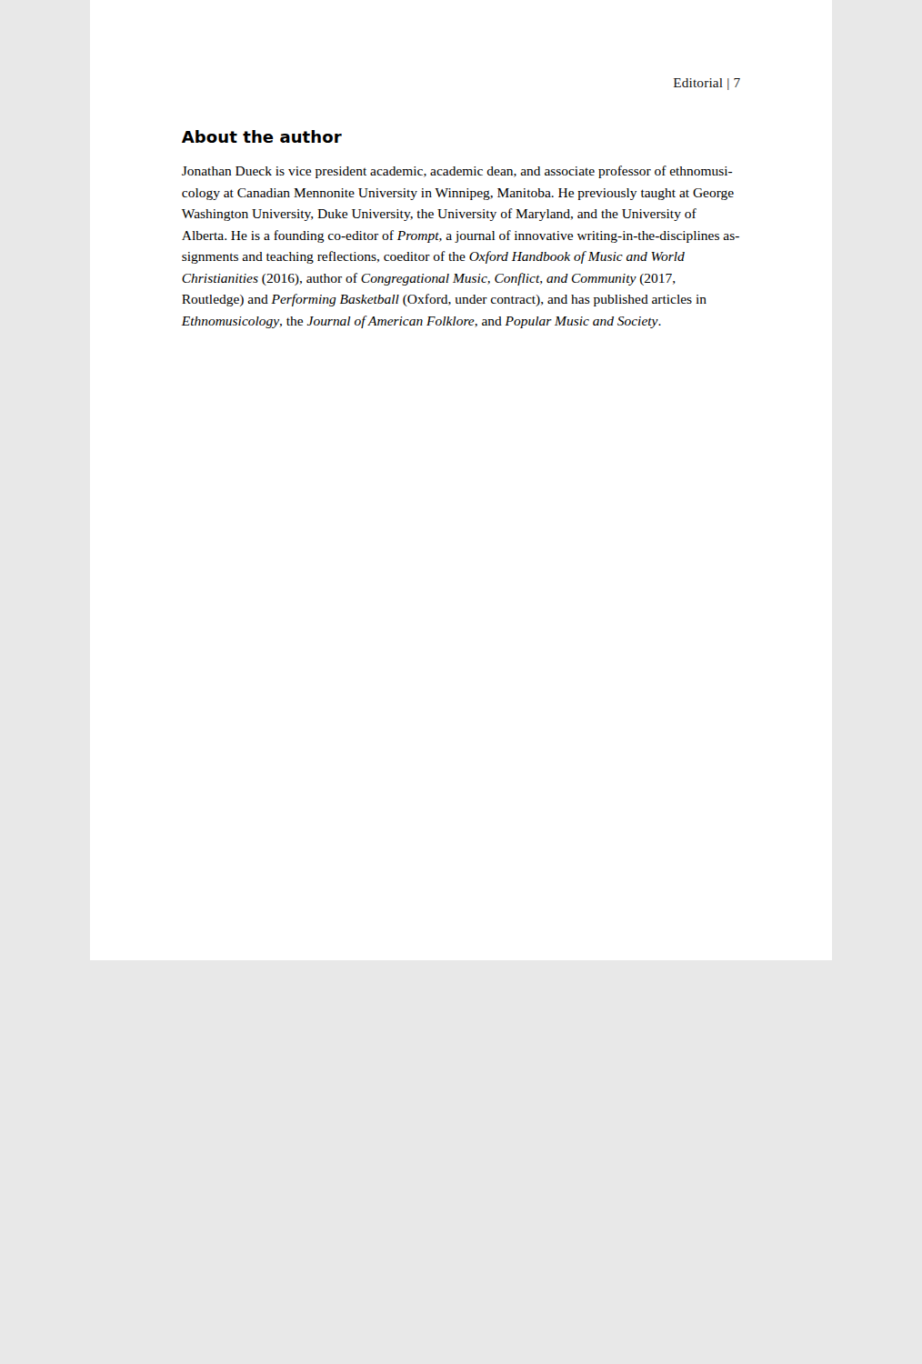Editorial | 7
About the author
Jonathan Dueck is vice president academic, academic dean, and associate professor of ethnomusicology at Canadian Mennonite University in Winnipeg, Manitoba. He previously taught at George Washington University, Duke University, the University of Maryland, and the University of Alberta. He is a founding co-editor of Prompt, a journal of innovative writing-in-the-disciplines assignments and teaching reflections, coeditor of the Oxford Handbook of Music and World Christianities (2016), author of Congregational Music, Conflict, and Community (2017, Routledge) and Performing Basketball (Oxford, under contract), and has published articles in Ethnomusicology, the Journal of American Folklore, and Popular Music and Society.